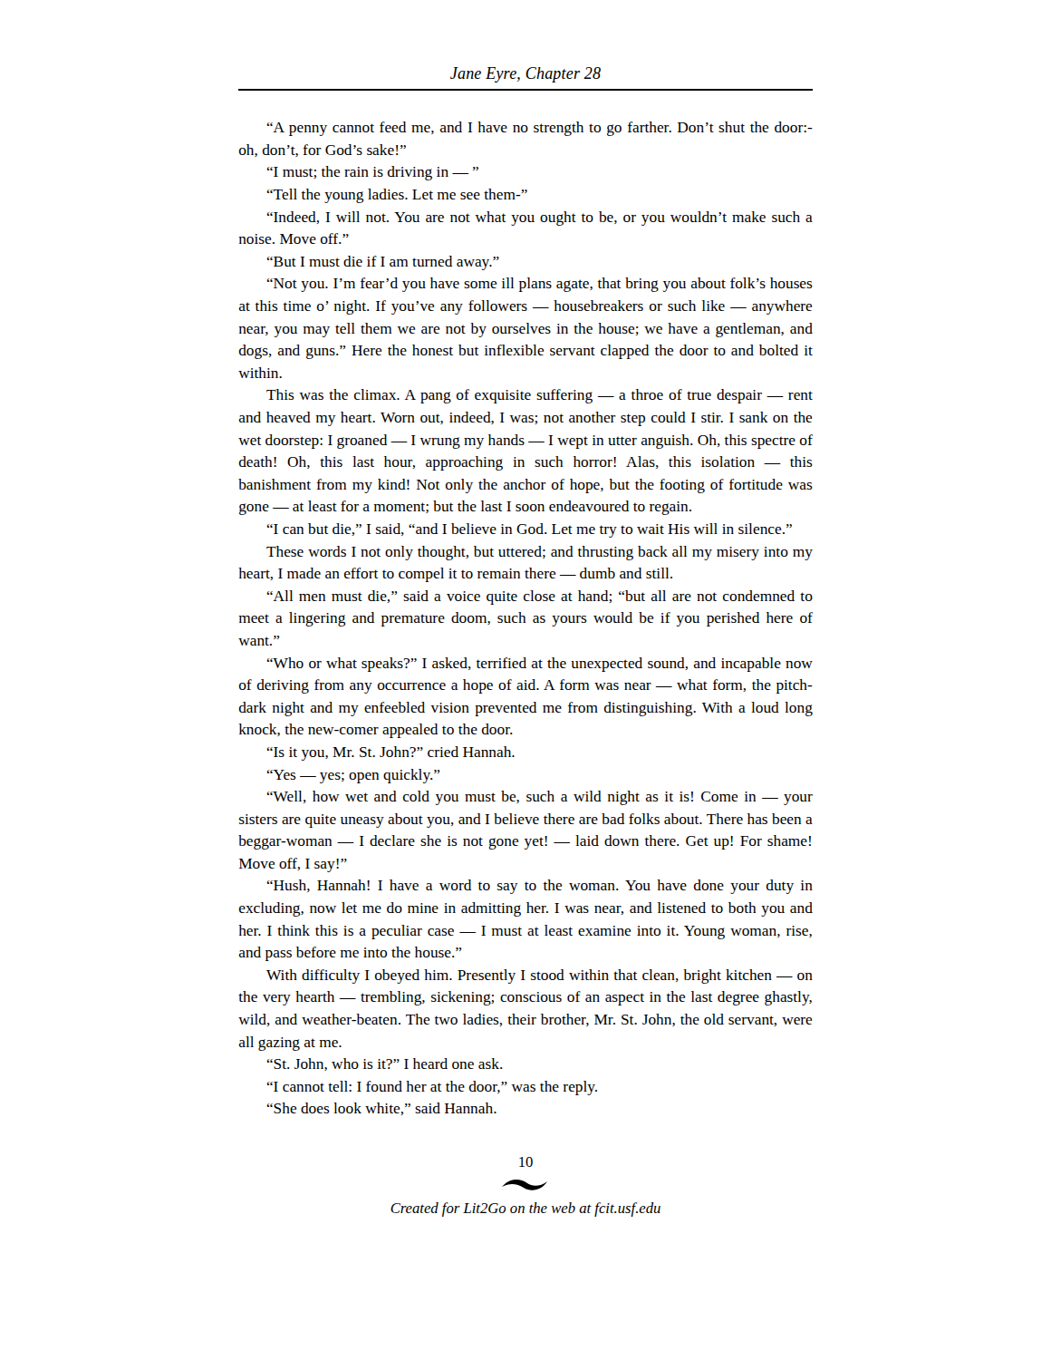Jane Eyre, Chapter 28
“A penny cannot feed me, and I have no strength to go farther. Don’t shut the door:-oh, don’t, for God’s sake!”
“I must; the rain is driving in — ”
“Tell the young ladies. Let me see them-”
“Indeed, I will not. You are not what you ought to be, or you wouldn’t make such a noise. Move off.”
“But I must die if I am turned away.”
“Not you. I’m fear’d you have some ill plans agate, that bring you about folk’s houses at this time o’ night. If you’ve any followers — housebreakers or such like — anywhere near, you may tell them we are not by ourselves in the house; we have a gentleman, and dogs, and guns.” Here the honest but inflexible servant clapped the door to and bolted it within.
This was the climax. A pang of exquisite suffering — a throe of true despair — rent and heaved my heart. Worn out, indeed, I was; not another step could I stir. I sank on the wet doorstep: I groaned — I wrung my hands — I wept in utter anguish. Oh, this spectre of death! Oh, this last hour, approaching in such horror! Alas, this isolation — this banishment from my kind! Not only the anchor of hope, but the footing of fortitude was gone — at least for a moment; but the last I soon endeavoured to regain.
“I can but die,” I said, “and I believe in God. Let me try to wait His will in silence.”
These words I not only thought, but uttered; and thrusting back all my misery into my heart, I made an effort to compel it to remain there — dumb and still.
“All men must die,” said a voice quite close at hand; “but all are not condemned to meet a lingering and premature doom, such as yours would be if you perished here of want.”
“Who or what speaks?” I asked, terrified at the unexpected sound, and incapable now of deriving from any occurrence a hope of aid. A form was near — what form, the pitch-dark night and my enfeebled vision prevented me from distinguishing. With a loud long knock, the new-comer appealed to the door.
“Is it you, Mr. St. John?” cried Hannah.
“Yes — yes; open quickly.”
“Well, how wet and cold you must be, such a wild night as it is! Come in — your sisters are quite uneasy about you, and I believe there are bad folks about. There has been a beggar-woman — I declare she is not gone yet! — laid down there. Get up! For shame! Move off, I say!”
“Hush, Hannah! I have a word to say to the woman. You have done your duty in excluding, now let me do mine in admitting her. I was near, and listened to both you and her. I think this is a peculiar case — I must at least examine into it. Young woman, rise, and pass before me into the house.”
With difficulty I obeyed him. Presently I stood within that clean, bright kitchen — on the very hearth — trembling, sickening; conscious of an aspect in the last degree ghastly, wild, and weather-beaten. The two ladies, their brother, Mr. St. John, the old servant, were all gazing at me.
“St. John, who is it?” I heard one ask.
“I cannot tell: I found her at the door,” was the reply.
“She does look white,” said Hannah.
10
Created for Lit2Go on the web at fcit.usf.edu